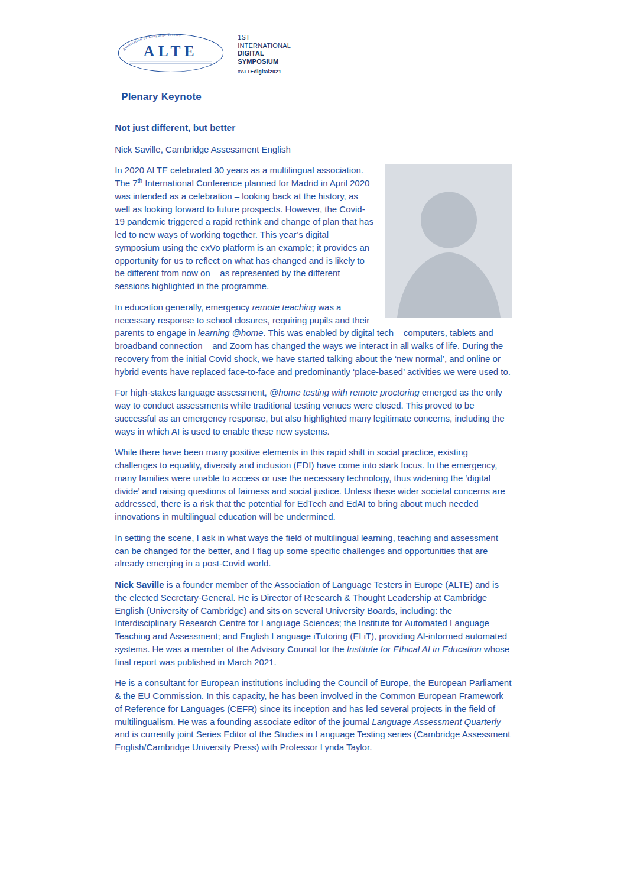Association of Language Testers in Europe ALTE
1ST
INTERNATIONAL
DIGITAL
SYMPOSIUM
#ALTEdigital2021
Plenary Keynote
Not just different, but better
Nick Saville, Cambridge Assessment English
In 2020 ALTE celebrated 30 years as a multilingual association. The 7th International Conference planned for Madrid in April 2020 was intended as a celebration – looking back at the history, as well as looking forward to future prospects. However, the Covid-19 pandemic triggered a rapid rethink and change of plan that has led to new ways of working together. This year’s digital symposium using the exVo platform is an example; it provides an opportunity for us to reflect on what has changed and is likely to be different from now on – as represented by the different sessions highlighted in the programme.
In education generally, emergency remote teaching was a necessary response to school closures, requiring pupils and their parents to engage in learning @home. This was enabled by digital tech – computers, tablets and broadband connection – and Zoom has changed the ways we interact in all walks of life. During the recovery from the initial Covid shock, we have started talking about the ‘new normal’, and online or hybrid events have replaced face-to-face and predominantly ‘place-based’ activities we were used to.
For high-stakes language assessment, @home testing with remote proctoring emerged as the only way to conduct assessments while traditional testing venues were closed. This proved to be successful as an emergency response, but also highlighted many legitimate concerns, including the ways in which AI is used to enable these new systems.
While there have been many positive elements in this rapid shift in social practice, existing challenges to equality, diversity and inclusion (EDI) have come into stark focus. In the emergency, many families were unable to access or use the necessary technology, thus widening the ‘digital divide’ and raising questions of fairness and social justice. Unless these wider societal concerns are addressed, there is a risk that the potential for EdTech and EdAI to bring about much needed innovations in multilingual education will be undermined.
In setting the scene, I ask in what ways the field of multilingual learning, teaching and assessment can be changed for the better, and I flag up some specific challenges and opportunities that are already emerging in a post-Covid world.
Nick Saville is a founder member of the Association of Language Testers in Europe (ALTE) and is the elected Secretary-General. He is Director of Research & Thought Leadership at Cambridge English (University of Cambridge) and sits on several University Boards, including: the Interdisciplinary Research Centre for Language Sciences; the Institute for Automated Language Teaching and Assessment; and English Language iTutoring (ELiT), providing AI-informed automated systems. He was a member of the Advisory Council for the Institute for Ethical AI in Education whose final report was published in March 2021.
He is a consultant for European institutions including the Council of Europe, the European Parliament & the EU Commission. In this capacity, he has been involved in the Common European Framework of Reference for Languages (CEFR) since its inception and has led several projects in the field of multilingualism. He was a founding associate editor of the journal Language Assessment Quarterly and is currently joint Series Editor of the Studies in Language Testing series (Cambridge Assessment English/Cambridge University Press) with Professor Lynda Taylor.